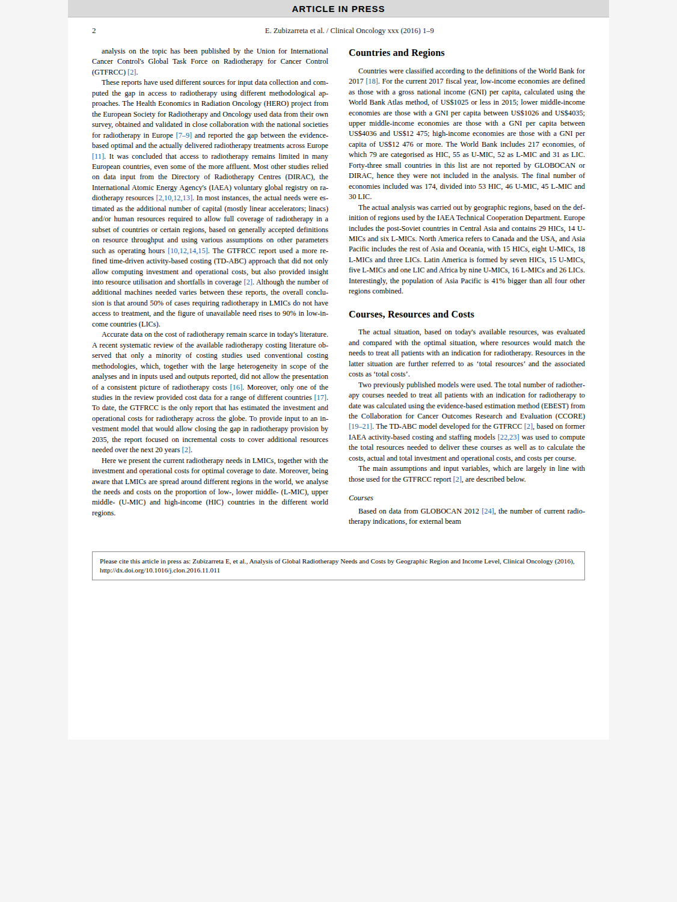ARTICLE IN PRESS
2 E. Zubizarreta et al. / Clinical Oncology xxx (2016) 1–9
analysis on the topic has been published by the Union for International Cancer Control's Global Task Force on Radiotherapy for Cancer Control (GTFRCC) [2].
These reports have used different sources for input data collection and computed the gap in access to radiotherapy using different methodological approaches. The Health Economics in Radiation Oncology (HERO) project from the European Society for Radiotherapy and Oncology used data from their own survey, obtained and validated in close collaboration with the national societies for radiotherapy in Europe [7–9] and reported the gap between the evidence-based optimal and the actually delivered radiotherapy treatments across Europe [11]. It was concluded that access to radiotherapy remains limited in many European countries, even some of the more affluent. Most other studies relied on data input from the Directory of Radiotherapy Centres (DIRAC), the International Atomic Energy Agency's (IAEA) voluntary global registry on radiotherapy resources [2,10,12,13]. In most instances, the actual needs were estimated as the additional number of capital (mostly linear accelerators; linacs) and/or human resources required to allow full coverage of radiotherapy in a subset of countries or certain regions, based on generally accepted definitions on resource throughput and using various assumptions on other parameters such as operating hours [10,12,14,15]. The GTFRCC report used a more refined time-driven activity-based costing (TD-ABC) approach that did not only allow computing investment and operational costs, but also provided insight into resource utilisation and shortfalls in coverage [2]. Although the number of additional machines needed varies between these reports, the overall conclusion is that around 50% of cases requiring radiotherapy in LMICs do not have access to treatment, and the figure of unavailable need rises to 90% in low-income countries (LICs).
Accurate data on the cost of radiotherapy remain scarce in today's literature. A recent systematic review of the available radiotherapy costing literature observed that only a minority of costing studies used conventional costing methodologies, which, together with the large heterogeneity in scope of the analyses and in inputs used and outputs reported, did not allow the presentation of a consistent picture of radiotherapy costs [16]. Moreover, only one of the studies in the review provided cost data for a range of different countries [17]. To date, the GTFRCC is the only report that has estimated the investment and operational costs for radiotherapy across the globe. To provide input to an investment model that would allow closing the gap in radiotherapy provision by 2035, the report focused on incremental costs to cover additional resources needed over the next 20 years [2].
Here we present the current radiotherapy needs in LMICs, together with the investment and operational costs for optimal coverage to date. Moreover, being aware that LMICs are spread around different regions in the world, we analyse the needs and costs on the proportion of low-, lower middle- (L-MIC), upper middle- (U-MIC) and high-income (HIC) countries in the different world regions.
Countries and Regions
Countries were classified according to the definitions of the World Bank for 2017 [18]. For the current 2017 fiscal year, low-income economies are defined as those with a gross national income (GNI) per capita, calculated using the World Bank Atlas method, of US$1025 or less in 2015; lower middle-income economies are those with a GNI per capita between US$1026 and US$4035; upper middle-income economies are those with a GNI per capita between US$4036 and US$12 475; high-income economies are those with a GNI per capita of US$12 476 or more. The World Bank includes 217 economies, of which 79 are categorised as HIC, 55 as U-MIC, 52 as L-MIC and 31 as LIC. Forty-three small countries in this list are not reported by GLOBOCAN or DIRAC, hence they were not included in the analysis. The final number of economies included was 174, divided into 53 HIC, 46 U-MIC, 45 L-MIC and 30 LIC.
The actual analysis was carried out by geographic regions, based on the definition of regions used by the IAEA Technical Cooperation Department. Europe includes the post-Soviet countries in Central Asia and contains 29 HICs, 14 U-MICs and six L-MICs. North America refers to Canada and the USA, and Asia Pacific includes the rest of Asia and Oceania, with 15 HICs, eight U-MICs, 18 L-MICs and three LICs. Latin America is formed by seven HICs, 15 U-MICs, five L-MICs and one LIC and Africa by nine U-MICs, 16 L-MICs and 26 LICs. Interestingly, the population of Asia Pacific is 41% bigger than all four other regions combined.
Courses, Resources and Costs
The actual situation, based on today's available resources, was evaluated and compared with the optimal situation, where resources would match the needs to treat all patients with an indication for radiotherapy. Resources in the latter situation are further referred to as ‘total resources’ and the associated costs as ‘total costs’.
Two previously published models were used. The total number of radiotherapy courses needed to treat all patients with an indication for radiotherapy to date was calculated using the evidence-based estimation method (EBEST) from the Collaboration for Cancer Outcomes Research and Evaluation (CCORE) [19–21]. The TD-ABC model developed for the GTFRCC [2], based on former IAEA activity-based costing and staffing models [22,23] was used to compute the total resources needed to deliver these courses as well as to calculate the costs, actual and total investment and operational costs, and costs per course.
The main assumptions and input variables, which are largely in line with those used for the GTFRCC report [2], are described below.
Courses
Based on data from GLOBOCAN 2012 [24], the number of current radiotherapy indications, for external beam
Please cite this article in press as: Zubizarreta E, et al., Analysis of Global Radiotherapy Needs and Costs by Geographic Region and Income Level, Clinical Oncology (2016), http://dx.doi.org/10.1016/j.clon.2016.11.011